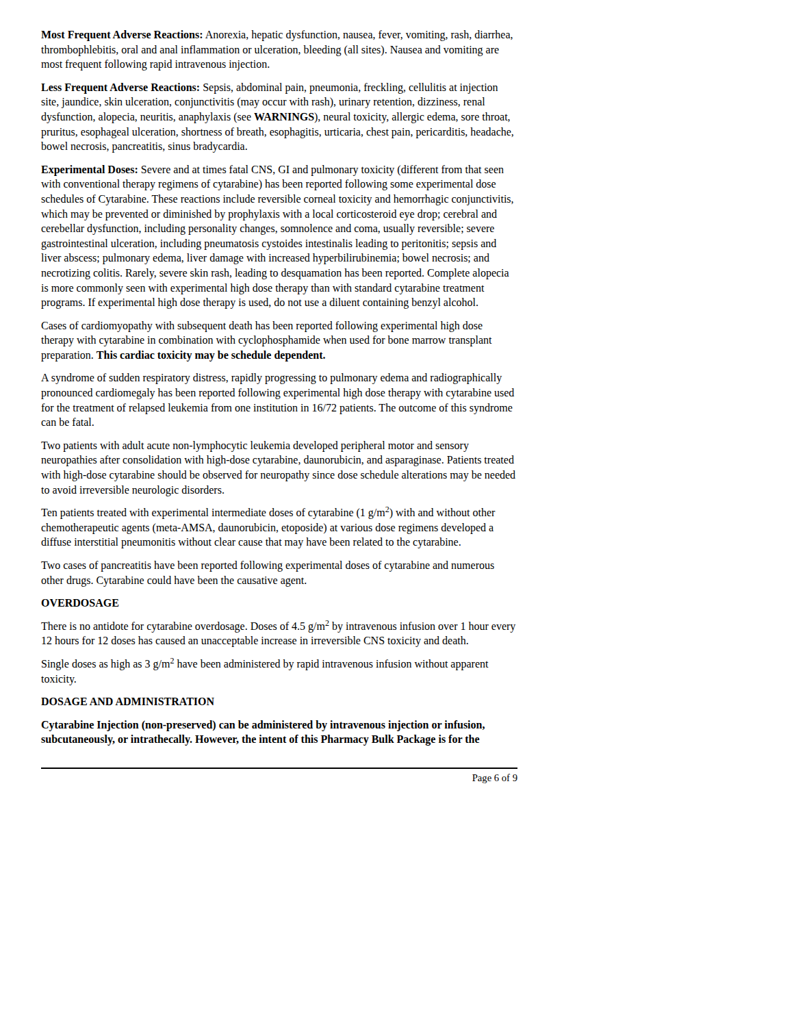Most Frequent Adverse Reactions: Anorexia, hepatic dysfunction, nausea, fever, vomiting, rash, diarrhea, thrombophlebitis, oral and anal inflammation or ulceration, bleeding (all sites). Nausea and vomiting are most frequent following rapid intravenous injection.
Less Frequent Adverse Reactions: Sepsis, abdominal pain, pneumonia, freckling, cellulitis at injection site, jaundice, skin ulceration, conjunctivitis (may occur with rash), urinary retention, dizziness, renal dysfunction, alopecia, neuritis, anaphylaxis (see WARNINGS), neural toxicity, allergic edema, sore throat, pruritus, esophageal ulceration, shortness of breath, esophagitis, urticaria, chest pain, pericarditis, headache, bowel necrosis, pancreatitis, sinus bradycardia.
Experimental Doses: Severe and at times fatal CNS, GI and pulmonary toxicity (different from that seen with conventional therapy regimens of cytarabine) has been reported following some experimental dose schedules of Cytarabine. These reactions include reversible corneal toxicity and hemorrhagic conjunctivitis, which may be prevented or diminished by prophylaxis with a local corticosteroid eye drop; cerebral and cerebellar dysfunction, including personality changes, somnolence and coma, usually reversible; severe gastrointestinal ulceration, including pneumatosis cystoides intestinalis leading to peritonitis; sepsis and liver abscess; pulmonary edema, liver damage with increased hyperbilirubinemia; bowel necrosis; and necrotizing colitis. Rarely, severe skin rash, leading to desquamation has been reported. Complete alopecia is more commonly seen with experimental high dose therapy than with standard cytarabine treatment programs. If experimental high dose therapy is used, do not use a diluent containing benzyl alcohol.
Cases of cardiomyopathy with subsequent death has been reported following experimental high dose therapy with cytarabine in combination with cyclophosphamide when used for bone marrow transplant preparation. This cardiac toxicity may be schedule dependent.
A syndrome of sudden respiratory distress, rapidly progressing to pulmonary edema and radiographically pronounced cardiomegaly has been reported following experimental high dose therapy with cytarabine used for the treatment of relapsed leukemia from one institution in 16/72 patients. The outcome of this syndrome can be fatal.
Two patients with adult acute non-lymphocytic leukemia developed peripheral motor and sensory neuropathies after consolidation with high-dose cytarabine, daunorubicin, and asparaginase. Patients treated with high-dose cytarabine should be observed for neuropathy since dose schedule alterations may be needed to avoid irreversible neurologic disorders.
Ten patients treated with experimental intermediate doses of cytarabine (1 g/m2) with and without other chemotherapeutic agents (meta-AMSA, daunorubicin, etoposide) at various dose regimens developed a diffuse interstitial pneumonitis without clear cause that may have been related to the cytarabine.
Two cases of pancreatitis have been reported following experimental doses of cytarabine and numerous other drugs. Cytarabine could have been the causative agent.
Overdosage
There is no antidote for cytarabine overdosage. Doses of 4.5 g/m2 by intravenous infusion over 1 hour every 12 hours for 12 doses has caused an unacceptable increase in irreversible CNS toxicity and death.
Single doses as high as 3 g/m2 have been administered by rapid intravenous infusion without apparent toxicity.
Dosage and Administration
Cytarabine Injection (non-preserved) can be administered by intravenous injection or infusion, subcutaneously, or intrathecally. However, the intent of this Pharmacy Bulk Package is for the
Page 6 of 9